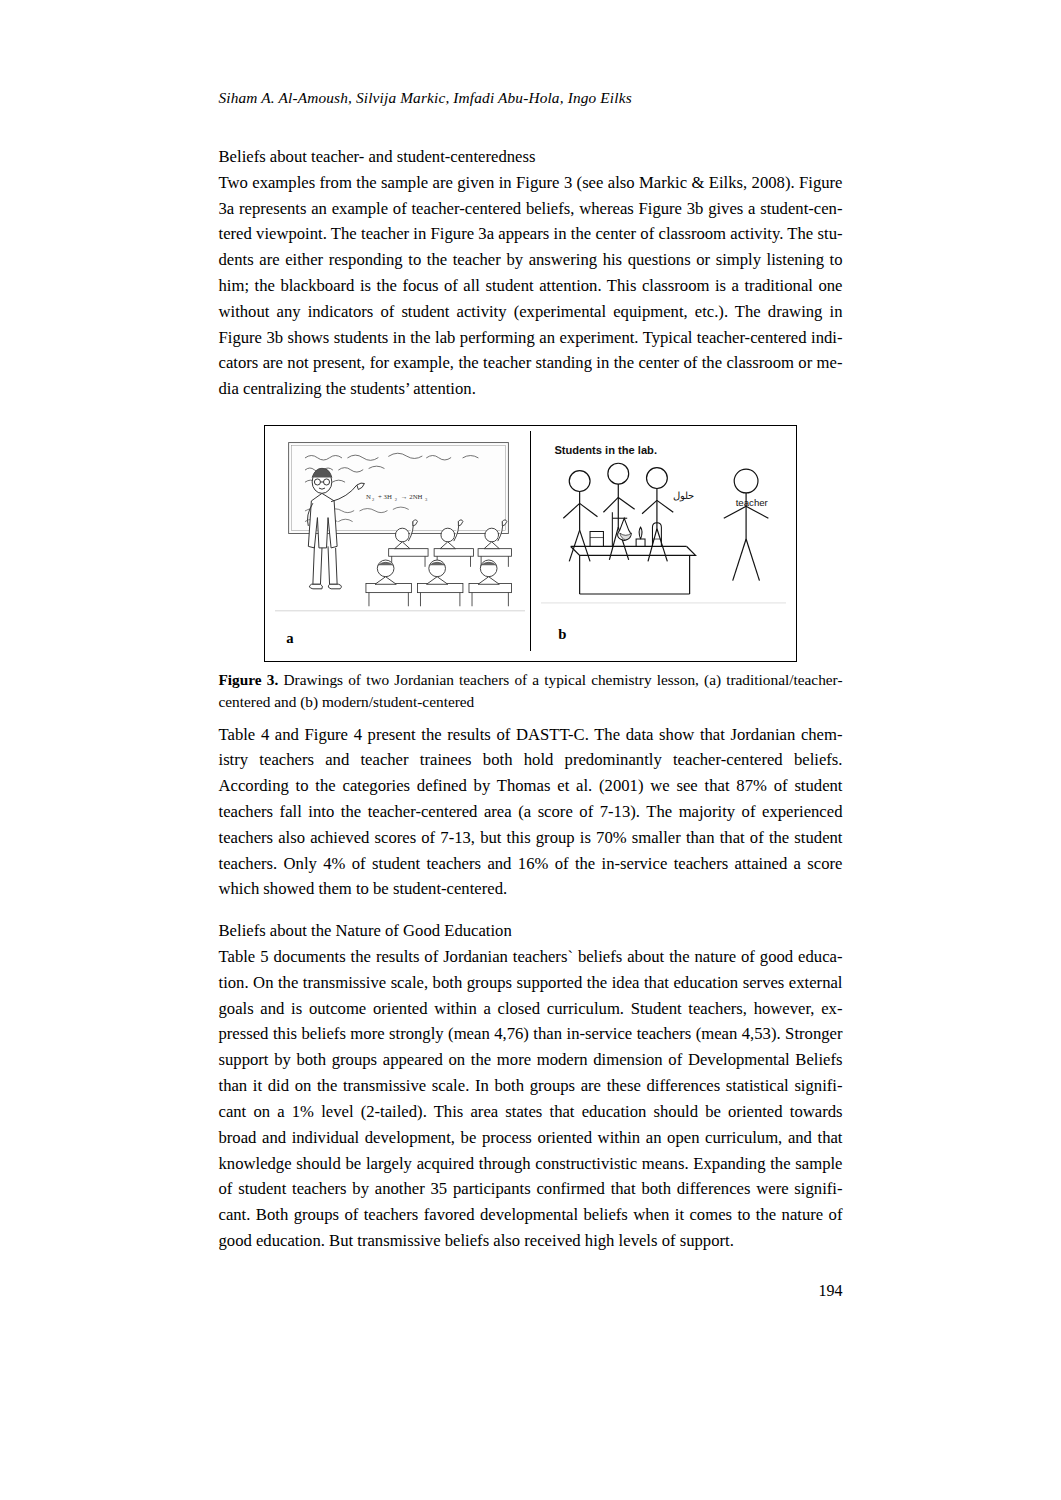Siham A. Al-Amoush, Silvija Markic, Imfadi Abu-Hola, Ingo Eilks
Beliefs about teacher- and student-centeredness
Two examples from the sample are given in Figure 3 (see also Markic & Eilks, 2008). Figure 3a represents an example of teacher-centered beliefs, whereas Figure 3b gives a student-centered viewpoint. The teacher in Figure 3a appears in the center of classroom activity. The students are either responding to the teacher by answering his questions or simply listening to him; the blackboard is the focus of all student attention. This classroom is a traditional one without any indicators of student activity (experimental equipment, etc.). The drawing in Figure 3b shows students in the lab performing an experiment. Typical teacher-centered indicators are not present, for example, the teacher standing in the center of the classroom or media centralizing the students’ attention.
N 2 + 3H 2 → 2NH 3
a
Students in the lab. teacher حلول
b
Figure 3. Drawings of two Jordanian teachers of a typical chemistry lesson, (a) traditional/teacher-centered and (b) modern/student-centered
Table 4 and Figure 4 present the results of DASTT-C. The data show that Jordanian chemistry teachers and teacher trainees both hold predominantly teacher-centered beliefs. According to the categories defined by Thomas et al. (2001) we see that 87% of student teachers fall into the teacher-centered area (a score of 7-13). The majority of experienced teachers also achieved scores of 7-13, but this group is 70% smaller than that of the student teachers. Only 4% of student teachers and 16% of the in-service teachers attained a score which showed them to be student-centered.
Beliefs about the Nature of Good Education
Table 5 documents the results of Jordanian teachers` beliefs about the nature of good education. On the transmissive scale, both groups supported the idea that education serves external goals and is outcome oriented within a closed curriculum. Student teachers, however, expressed this beliefs more strongly (mean 4,76) than in-service teachers (mean 4,53). Stronger support by both groups appeared on the more modern dimension of Developmental Beliefs than it did on the transmissive scale. In both groups are these differences statistical significant on a 1% level (2-tailed). This area states that education should be oriented towards broad and individual development, be process oriented within an open curriculum, and that knowledge should be largely acquired through constructivistic means. Expanding the sample of student teachers by another 35 participants confirmed that both differences were significant. Both groups of teachers favored developmental beliefs when it comes to the nature of good education. But transmissive beliefs also received high levels of support.
194